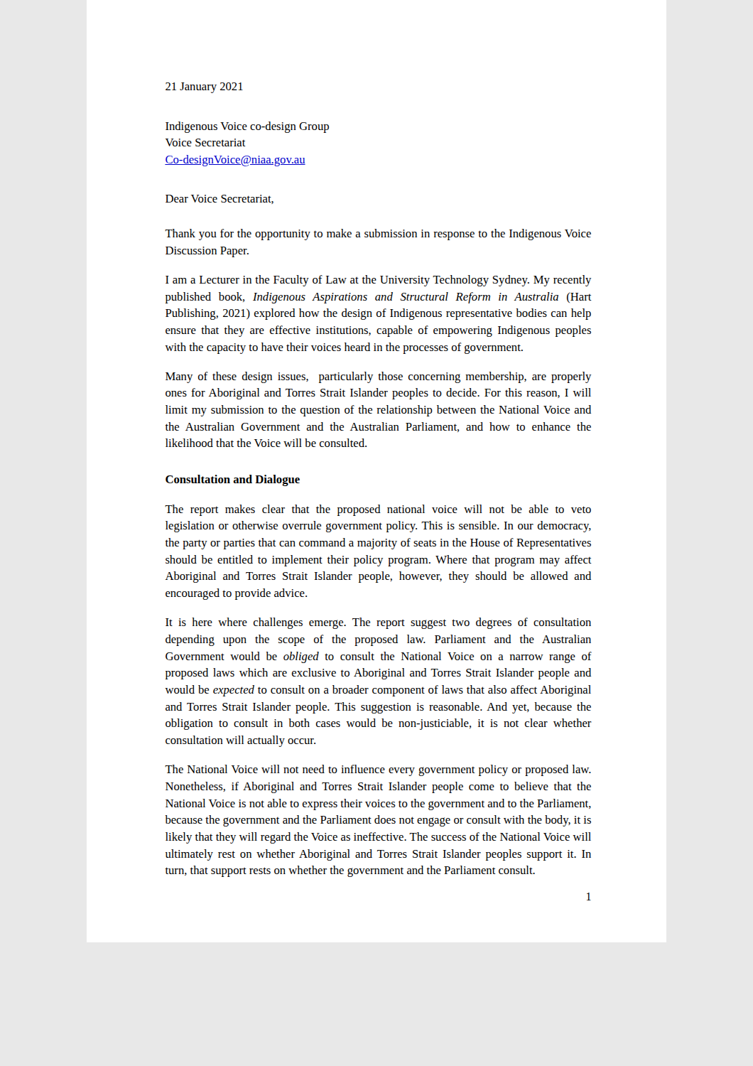21 January 2021
Indigenous Voice co-design Group Voice Secretariat Co-designVoice@niaa.gov.au
Dear Voice Secretariat,
Thank you for the opportunity to make a submission in response to the Indigenous Voice Discussion Paper.
I am a Lecturer in the Faculty of Law at the University Technology Sydney. My recently published book, Indigenous Aspirations and Structural Reform in Australia (Hart Publishing, 2021) explored how the design of Indigenous representative bodies can help ensure that they are effective institutions, capable of empowering Indigenous peoples with the capacity to have their voices heard in the processes of government.
Many of these design issues, particularly those concerning membership, are properly ones for Aboriginal and Torres Strait Islander peoples to decide. For this reason, I will limit my submission to the question of the relationship between the National Voice and the Australian Government and the Australian Parliament, and how to enhance the likelihood that the Voice will be consulted.
Consultation and Dialogue
The report makes clear that the proposed national voice will not be able to veto legislation or otherwise overrule government policy. This is sensible. In our democracy, the party or parties that can command a majority of seats in the House of Representatives should be entitled to implement their policy program. Where that program may affect Aboriginal and Torres Strait Islander people, however, they should be allowed and encouraged to provide advice.
It is here where challenges emerge. The report suggest two degrees of consultation depending upon the scope of the proposed law. Parliament and the Australian Government would be obliged to consult the National Voice on a narrow range of proposed laws which are exclusive to Aboriginal and Torres Strait Islander people and would be expected to consult on a broader component of laws that also affect Aboriginal and Torres Strait Islander people. This suggestion is reasonable. And yet, because the obligation to consult in both cases would be non-justiciable, it is not clear whether consultation will actually occur.
The National Voice will not need to influence every government policy or proposed law. Nonetheless, if Aboriginal and Torres Strait Islander people come to believe that the National Voice is not able to express their voices to the government and to the Parliament, because the government and the Parliament does not engage or consult with the body, it is likely that they will regard the Voice as ineffective. The success of the National Voice will ultimately rest on whether Aboriginal and Torres Strait Islander peoples support it. In turn, that support rests on whether the government and the Parliament consult.
1